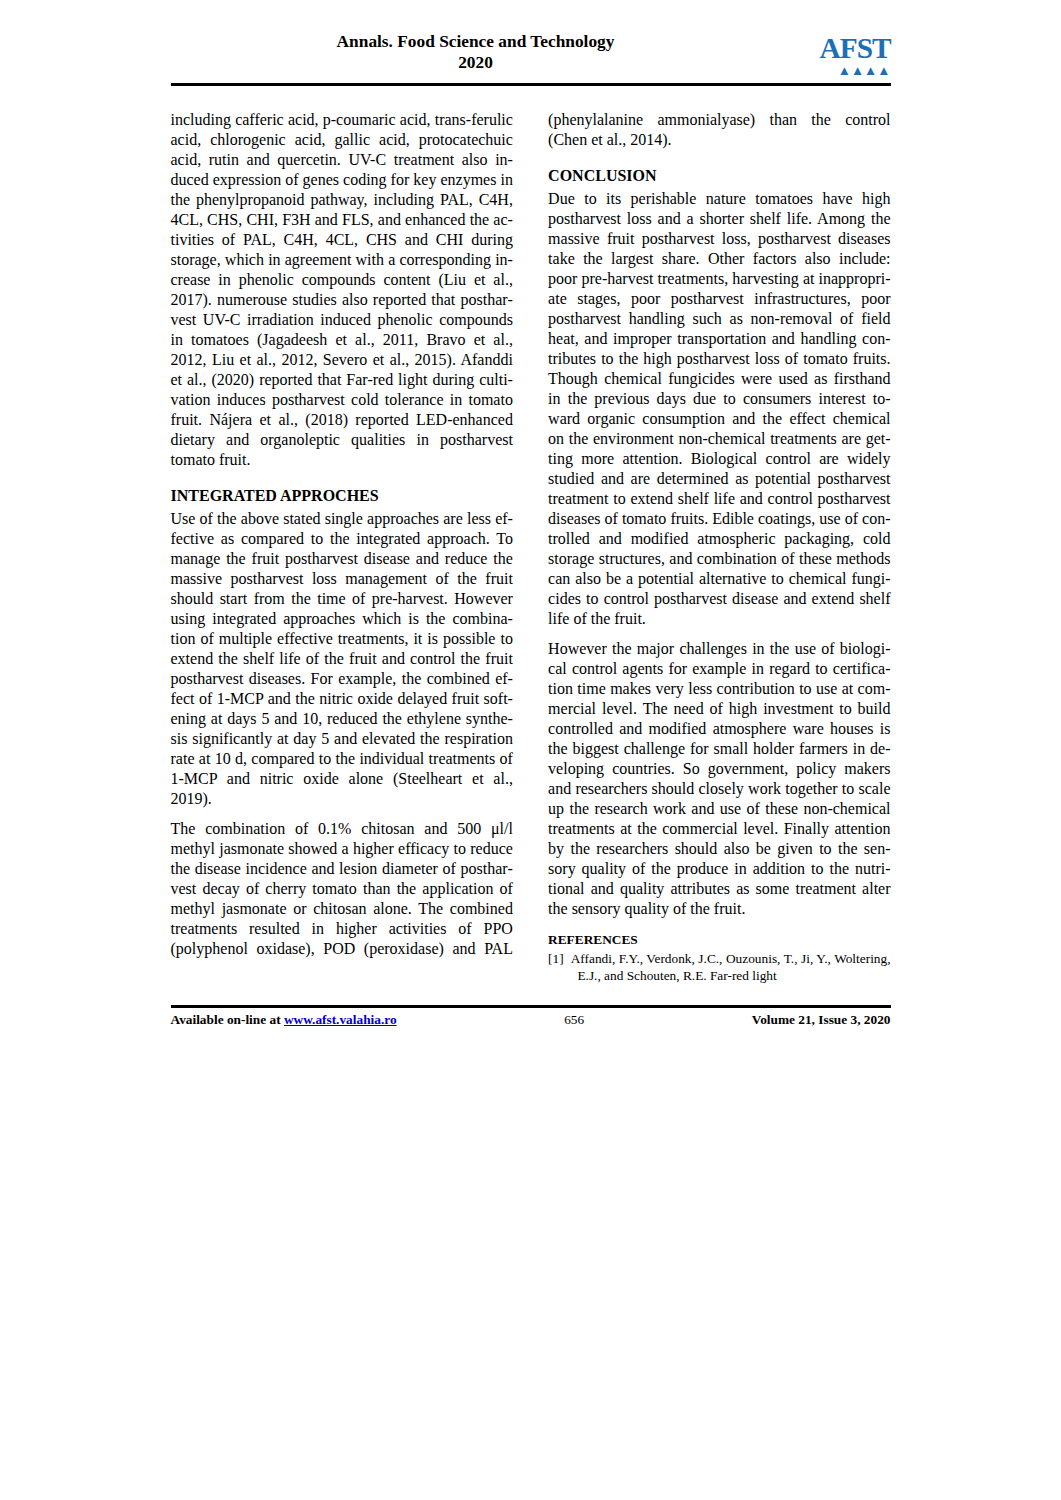Annals. Food Science and Technology
2020
AFST ▲▲▲▲
including cafferic acid, p-coumaric acid, trans-ferulic acid, chlorogenic acid, gallic acid, protocatechuic acid, rutin and quercetin. UV-C treatment also induced expression of genes coding for key enzymes in the phenylpropanoid pathway, including PAL, C4H, 4CL, CHS, CHI, F3H and FLS, and enhanced the activities of PAL, C4H, 4CL, CHS and CHI during storage, which in agreement with a corresponding increase in phenolic compounds content (Liu et al., 2017). numerouse studies also reported that postharvest UV-C irradiation induced phenolic compounds in tomatoes (Jagadeesh et al., 2011, Bravo et al., 2012, Liu et al., 2012, Severo et al., 2015). Afanddi et al., (2020) reported that Far-red light during cultivation induces postharvest cold tolerance in tomato fruit. Nájera et al., (2018) reported LED-enhanced dietary and organoleptic qualities in postharvest tomato fruit.
INTEGRATED APPROCHES
Use of the above stated single approaches are less effective as compared to the integrated approach. To manage the fruit postharvest disease and reduce the massive postharvest loss management of the fruit should start from the time of pre-harvest. However using integrated approaches which is the combination of multiple effective treatments, it is possible to extend the shelf life of the fruit and control the fruit postharvest diseases. For example, the combined effect of 1-MCP and the nitric oxide delayed fruit softening at days 5 and 10, reduced the ethylene synthesis significantly at day 5 and elevated the respiration rate at 10 d, compared to the individual treatments of 1-MCP and nitric oxide alone (Steelheart et al., 2019).
The combination of 0.1% chitosan and 500 μl/l methyl jasmonate showed a higher efficacy to reduce the disease incidence and lesion diameter of postharvest decay of cherry tomato than the application of methyl jasmonate or chitosan alone. The combined treatments resulted in higher activities of PPO (polyphenol oxidase), POD (peroxidase) and PAL (phenylalanine ammonialyase) than the control (Chen et al., 2014).
CONCLUSION
Due to its perishable nature tomatoes have high postharvest loss and a shorter shelf life. Among the massive fruit postharvest loss, postharvest diseases take the largest share. Other factors also include: poor pre-harvest treatments, harvesting at inappropriate stages, poor postharvest infrastructures, poor postharvest handling such as non-removal of field heat, and improper transportation and handling contributes to the high postharvest loss of tomato fruits. Though chemical fungicides were used as firsthand in the previous days due to consumers interest toward organic consumption and the effect chemical on the environment non-chemical treatments are getting more attention. Biological control are widely studied and are determined as potential postharvest treatment to extend shelf life and control postharvest diseases of tomato fruits. Edible coatings, use of controlled and modified atmospheric packaging, cold storage structures, and combination of these methods can also be a potential alternative to chemical fungicides to control postharvest disease and extend shelf life of the fruit.
However the major challenges in the use of biological control agents for example in regard to certification time makes very less contribution to use at commercial level. The need of high investment to build controlled and modified atmosphere ware houses is the biggest challenge for small holder farmers in developing countries. So government, policy makers and researchers should closely work together to scale up the research work and use of these non-chemical treatments at the commercial level. Finally attention by the researchers should also be given to the sensory quality of the produce in addition to the nutritional and quality attributes as some treatment alter the sensory quality of the fruit.
REFERENCES
[1] Affandi, F.Y., Verdonk, J.C., Ouzounis, T., Ji, Y., Woltering, E.J., and Schouten, R.E. Far-red light
Available on-line at www.afst.valahia.ro
656
Volume 21, Issue 3, 2020